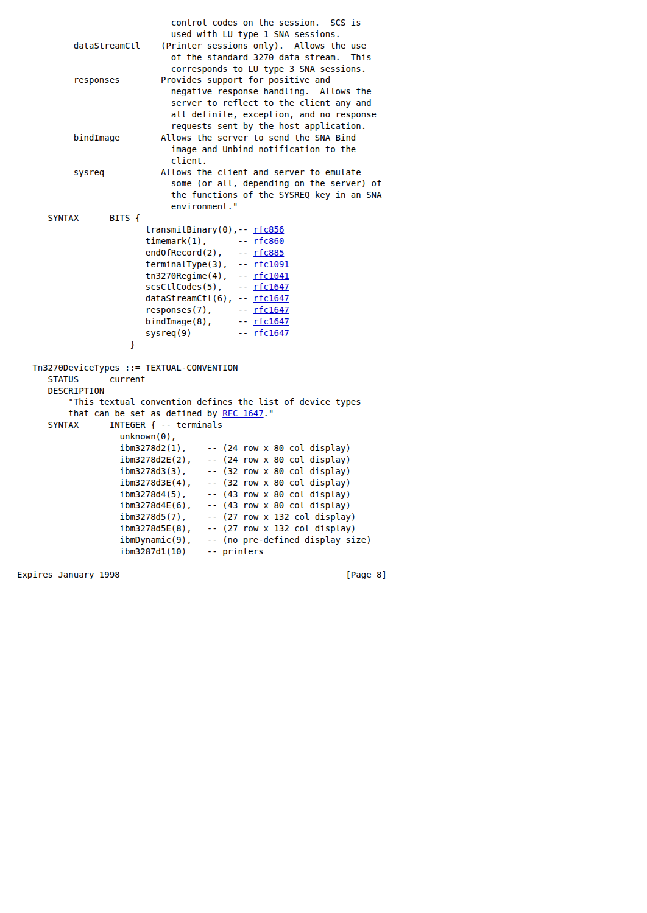control codes on the session. SCS is used with LU type 1 SNA sessions. dataStreamCtl (Printer sessions only). Allows the use of the standard 3270 data stream. This corresponds to LU type 3 SNA sessions. responses Provides support for positive and negative response handling. Allows the server to reflect to the client any and all definite, exception, and no response requests sent by the host application. bindImage Allows the server to send the SNA Bind image and Unbind notification to the client. sysreq Allows the client and server to emulate some (or all, depending on the server) of the functions of the SYSREQ key in an SNA environment." SYNTAX BITS { transmitBinary(0),-- rfc856 timemark(1), -- rfc860 endOfRecord(2), -- rfc885 terminalType(3), -- rfc1091 tn3270Regime(4), -- rfc1041 scsCtlCodes(5), -- rfc1647 dataStreamCtl(6), -- rfc1647 responses(7), -- rfc1647 bindImage(8), -- rfc1647 sysreq(9) -- rfc1647 } Tn3270DeviceTypes ::= TEXTUAL-CONVENTION STATUS current DESCRIPTION "This textual convention defines the list of device types that can be set as defined by RFC 1647." SYNTAX INTEGER { -- terminals unknown(0), ibm3278d2(1), -- (24 row x 80 col display) ibm3278d2E(2), -- (24 row x 80 col display) ibm3278d3(3), -- (32 row x 80 col display) ibm3278d3E(4), -- (32 row x 80 col display) ibm3278d4(5), -- (43 row x 80 col display) ibm3278d4E(6), -- (43 row x 80 col display) ibm3278d5(7), -- (27 row x 132 col display) ibm3278d5E(8), -- (27 row x 132 col display) ibmDynamic(9), -- (no pre-defined display size) ibm3287d1(10) -- printers Expires January 1998 [Page 8]